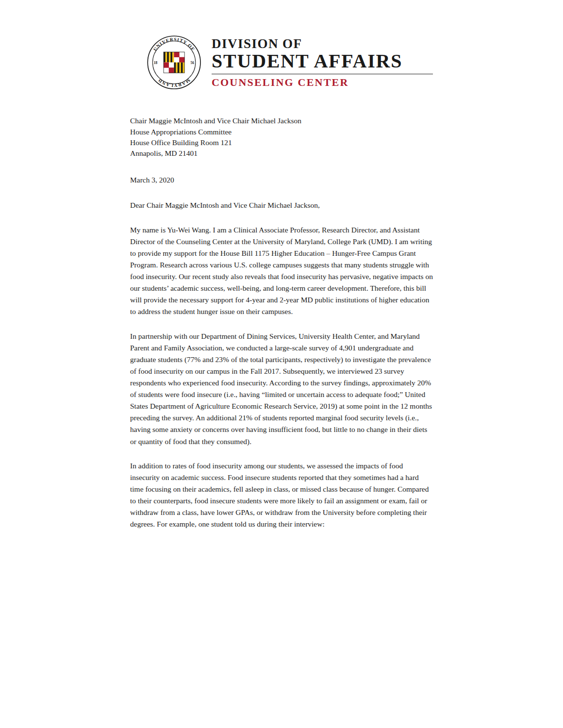UNIVERSITY OF MARYLAND 18 56
Division of
Student Affairs
Counseling Center
Chair Maggie McIntosh and Vice Chair Michael Jackson
House Appropriations Committee
House Office Building Room 121
Annapolis, MD 21401
March 3, 2020
Dear Chair Maggie McIntosh and Vice Chair Michael Jackson,
My name is Yu-Wei Wang. I am a Clinical Associate Professor, Research Director, and Assistant Director of the Counseling Center at the University of Maryland, College Park (UMD). I am writing to provide my support for the House Bill 1175 Higher Education – Hunger-Free Campus Grant Program. Research across various U.S. college campuses suggests that many students struggle with food insecurity. Our recent study also reveals that food insecurity has pervasive, negative impacts on our students’ academic success, well-being, and long-term career development. Therefore, this bill will provide the necessary support for 4-year and 2-year MD public institutions of higher education to address the student hunger issue on their campuses.
In partnership with our Department of Dining Services, University Health Center, and Maryland Parent and Family Association, we conducted a large-scale survey of 4,901 undergraduate and graduate students (77% and 23% of the total participants, respectively) to investigate the prevalence of food insecurity on our campus in the Fall 2017. Subsequently, we interviewed 23 survey respondents who experienced food insecurity. According to the survey findings, approximately 20% of students were food insecure (i.e., having “limited or uncertain access to adequate food;” United States Department of Agriculture Economic Research Service, 2019) at some point in the 12 months preceding the survey. An additional 21% of students reported marginal food security levels (i.e., having some anxiety or concerns over having insufficient food, but little to no change in their diets or quantity of food that they consumed).
In addition to rates of food insecurity among our students, we assessed the impacts of food insecurity on academic success. Food insecure students reported that they sometimes had a hard time focusing on their academics, fell asleep in class, or missed class because of hunger. Compared to their counterparts, food insecure students were more likely to fail an assignment or exam, fail or withdraw from a class, have lower GPAs, or withdraw from the University before completing their degrees. For example, one student told us during their interview: